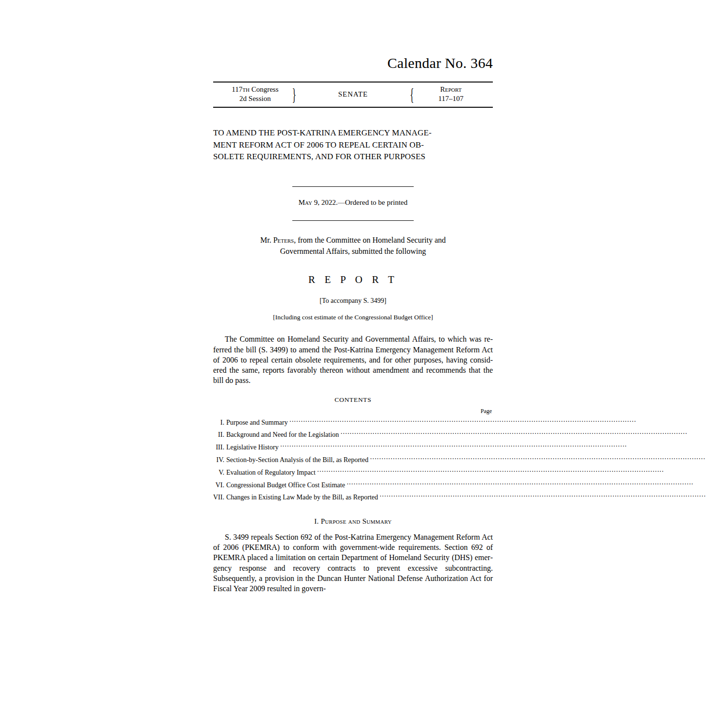Calendar No. 364
| 117 th Congress 2d Session } | SENATE | { Report 117–107 |
TO AMEND THE POST-KATRINA EMERGENCY MANAGE- MENT REFORM ACT OF 2006 TO REPEAL CERTAIN OB- SOLETE REQUIREMENTS, AND FOR OTHER PURPOSES
May 9, 2022.—Ordered to be printed
Mr. Peters, from the Committee on Homeland Security and
Governmental Affairs, submitted the following
R E P O R T
[To accompany S. 3499]
[Including cost estimate of the Congressional Budget Office]
The Committee on Homeland Security and Governmental Affairs, to which was referred the bill (S. 3499) to amend the Post-Katrina Emergency Management Reform Act of 2006 to repeal certain obsolete requirements, and for other purposes, having considered the same, reports favorably thereon without amendment and recommends that the bill do pass.
CONTENTS
Page
| I. | Purpose and Summary | 1 |
| II. | Background and Need for the Legislation | 2 |
| III. | Legislative History | 2 |
| IV. | Section-by-Section Analysis of the Bill, as Reported | 2 |
| V. | Evaluation of Regulatory Impact | 2 |
| VI. | Congressional Budget Office Cost Estimate | 3 |
| VII. | Changes in Existing Law Made by the Bill, as Reported | 3 |
I. Purpose and Summary
S. 3499 repeals Section 692 of the Post-Katrina Emergency Management Reform Act of 2006 (PKEMRA) to conform with government-wide requirements. Section 692 of PKEMRA placed a limitation on certain Department of Homeland Security (DHS) emergency response and recovery contracts to prevent excessive subcontracting. Subsequently, a provision in the Duncan Hunter National Defense Authorization Act for Fiscal Year 2009 resulted in govern-